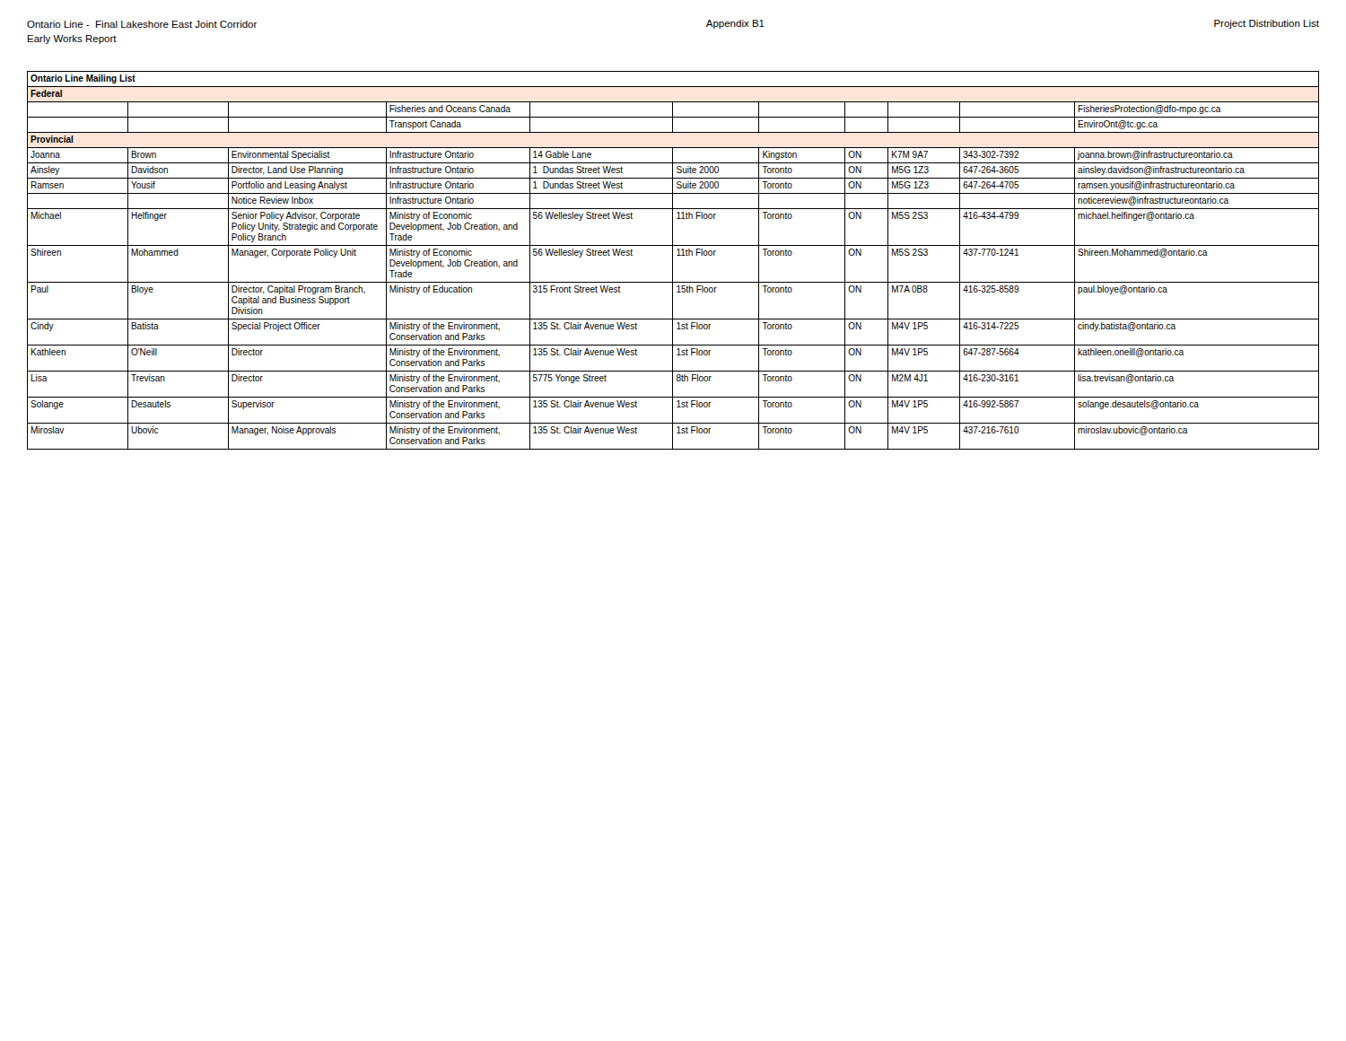Ontario Line - Final Lakeshore East Joint Corridor
Early Works Report
Appendix B1
Project Distribution List
| Ontario Line Mailing List |
| Federal |
| | | | Fisheries and Oceans Canada | | | | | | | FisheriesProtection@dfo-mpo.gc.ca |
| | | | Transport Canada | | | | | | | EnviroOnt@tc.gc.ca |
| Provincial |
| Joanna | Brown | Environmental Specialist | Infrastructure Ontario | 14 Gable Lane | | Kingston | ON | K7M 9A7 | 343-302-7392 | joanna.brown@infrastructureontario.ca |
| Ainsley | Davidson | Director, Land Use Planning | Infrastructure Ontario | 1 Dundas Street West | Suite 2000 | Toronto | ON | M5G 1Z3 | 647-264-3605 | ainsley.davidson@infrastructureontario.ca |
| Ramsen | Yousif | Portfolio and Leasing Analyst | Infrastructure Ontario | 1 Dundas Street West | Suite 2000 | Toronto | ON | M5G 1Z3 | 647-264-4705 | ramsen.yousif@infrastructureontario.ca |
| | | Notice Review Inbox | Infrastructure Ontario | | | | | | | noticereview@infrastructureontario.ca |
| Michael | Helfinger | Senior Policy Advisor, Corporate Policy Unity, Strategic and Corporate Policy Branch | Ministry of Economic Development, Job Creation, and Trade | 56 Wellesley Street West | 11th Floor | Toronto | ON | M5S 2S3 | 416-434-4799 | michael.helfinger@ontario.ca |
| Shireen | Mohammed | Manager, Corporate Policy Unit | Ministry of Economic Development, Job Creation, and Trade | 56 Wellesley Street West | 11th Floor | Toronto | ON | M5S 2S3 | 437-770-1241 | Shireen.Mohammed@ontario.ca |
| Paul | Bloye | Director, Capital Program Branch, Capital and Business Support Division | Ministry of Education | 315 Front Street West | 15th Floor | Toronto | ON | M7A 0B8 | 416-325-8589 | paul.bloye@ontario.ca |
| Cindy | Batista | Special Project Officer | Ministry of the Environment, Conservation and Parks | 135 St. Clair Avenue West | 1st Floor | Toronto | ON | M4V 1P5 | 416-314-7225 | cindy.batista@ontario.ca |
| Kathleen | O'Neill | Director | Ministry of the Environment, Conservation and Parks | 135 St. Clair Avenue West | 1st Floor | Toronto | ON | M4V 1P5 | 647-287-5664 | kathleen.oneill@ontario.ca |
| Lisa | Trevisan | Director | Ministry of the Environment, Conservation and Parks | 5775 Yonge Street | 8th Floor | Toronto | ON | M2M 4J1 | 416-230-3161 | lisa.trevisan@ontario.ca |
| Solange | Desautels | Supervisor | Ministry of the Environment, Conservation and Parks | 135 St. Clair Avenue West | 1st Floor | Toronto | ON | M4V 1P5 | 416-992-5867 | solange.desautels@ontario.ca |
| Miroslav | Ubovic | Manager, Noise Approvals | Ministry of the Environment, Conservation and Parks | 135 St. Clair Avenue West | 1st Floor | Toronto | ON | M4V 1P5 | 437-216-7610 | miroslav.ubovic@ontario.ca |